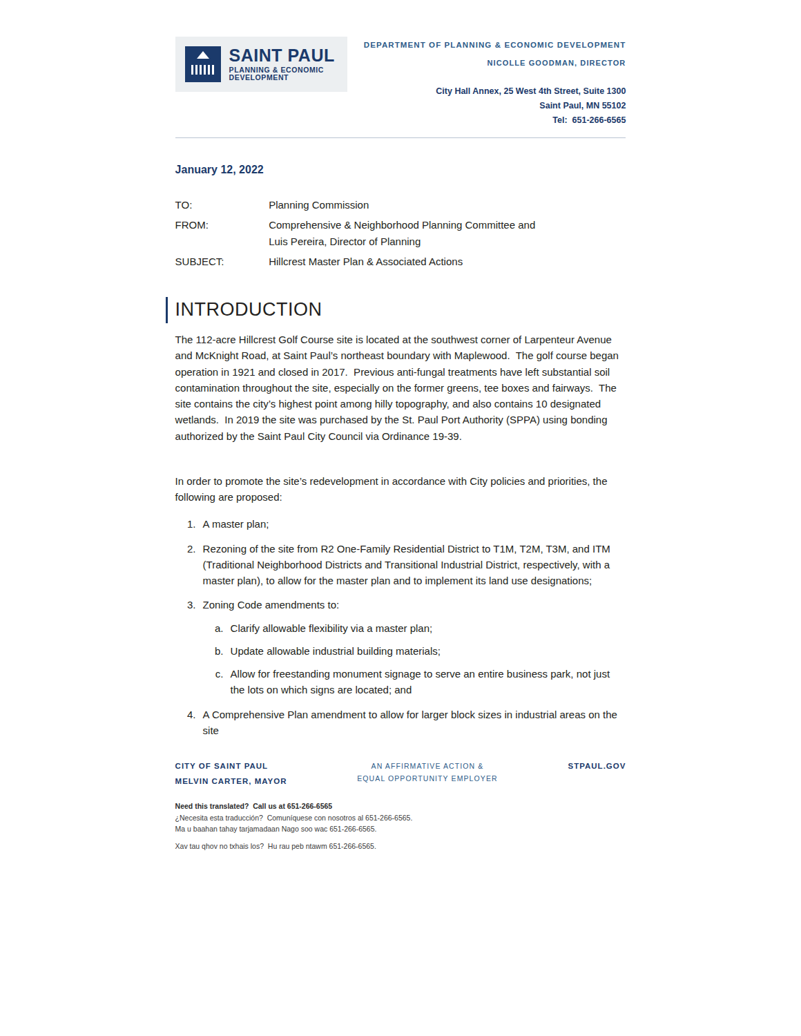SAINT PAUL PLANNING & ECONOMIC DEVELOPMENT
Department of Planning & Economic Development
Nicolle Goodman, Director
City Hall Annex, 25 West 4th Street, Suite 1300
Saint Paul, MN 55102
Tel: 651-266-6565
January 12, 2022
| TO: | Planning Commission |
| FROM: | Comprehensive & Neighborhood Planning Committee and Luis Pereira, Director of Planning |
| SUBJECT: | Hillcrest Master Plan & Associated Actions |
INTRODUCTION
The 112-acre Hillcrest Golf Course site is located at the southwest corner of Larpenteur Avenue and McKnight Road, at Saint Paul’s northeast boundary with Maplewood. The golf course began operation in 1921 and closed in 2017. Previous anti-fungal treatments have left substantial soil contamination throughout the site, especially on the former greens, tee boxes and fairways. The site contains the city’s highest point among hilly topography, and also contains 10 designated wetlands. In 2019 the site was purchased by the St. Paul Port Authority (SPPA) using bonding authorized by the Saint Paul City Council via Ordinance 19-39.
In order to promote the site’s redevelopment in accordance with City policies and priorities, the following are proposed:
A master plan;
Rezoning of the site from R2 One-Family Residential District to T1M, T2M, T3M, and ITM (Traditional Neighborhood Districts and Transitional Industrial District, respectively, with a master plan), to allow for the master plan and to implement its land use designations;
Zoning Code amendments to:
Clarify allowable flexibility via a master plan;
Update allowable industrial building materials;
Allow for freestanding monument signage to serve an entire business park, not just the lots on which signs are located; and
A Comprehensive Plan amendment to allow for larger block sizes in industrial areas on the site
City of Saint Paul
Melvin Carter, Mayor
An Affirmative Action &
Equal Opportunity Employer
stpaul.gov
Need this translated? Call us at 651-266-6565
¿Necesita esta traducción? Comuníquese con nosotros al 651-266-6565.
Ma u baahan tahay tarjamadaan Nago soo wac 651-266-6565.
Xav tau qhov no txhais los? Hu rau peb ntawm 651-266-6565.